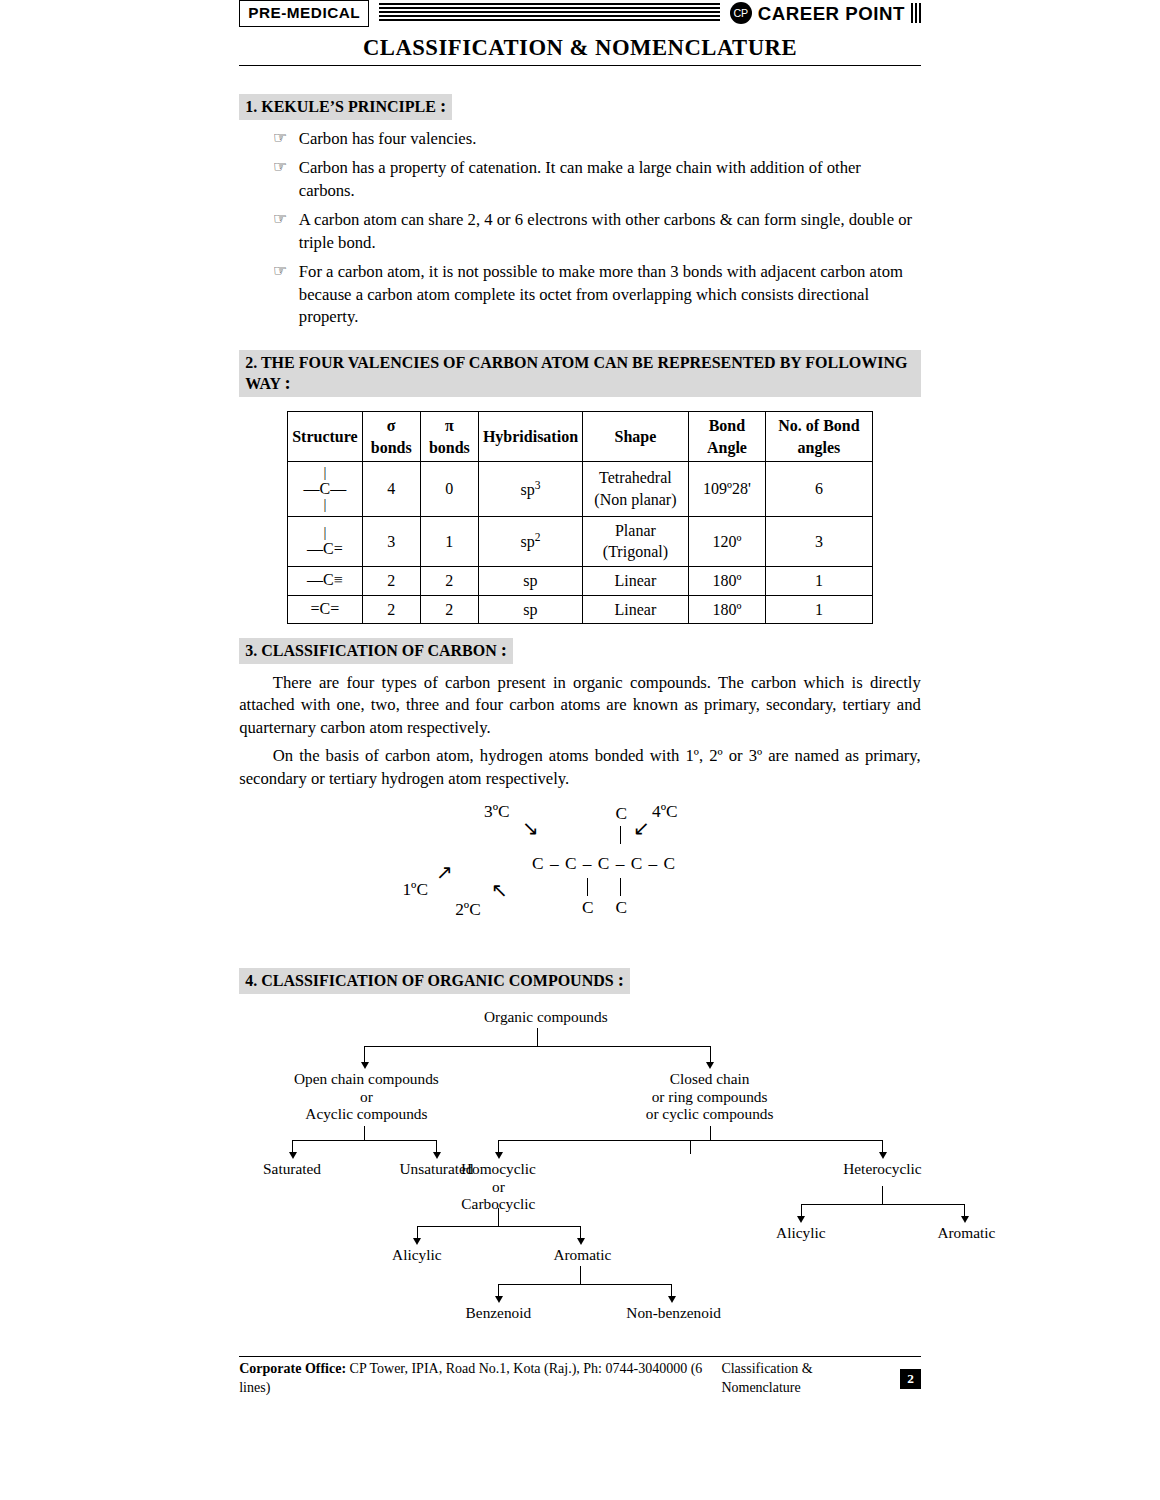PRE-MEDICAL
CP
CAREER POINT
CLASSIFICATION & NOMENCLATURE
1. KEKULE’S PRINCIPLE :
Carbon has four valencies.
Carbon has a property of catenation. It can make a large chain with addition of other carbons.
A carbon atom can share 2, 4 or 6 electrons with other carbons & can form single, double or triple bond.
For a carbon atom, it is not possible to make more than 3 bonds with adjacent carbon atom because a carbon atom complete its octet from overlapping which consists directional property.
2. THE FOUR VALENCIES OF CARBON ATOM CAN BE REPRESENTED BY FOLLOWING WAY :
| Structure | σ bonds | π bonds | Hybridisation | Shape | Bond Angle | No. of Bond angles |
| --- | --- | --- | --- | --- | --- | --- |
| / —C— / | 4 | 0 | sp 3 | Tetrahedral (Non planar) | 109º28' | 6 |
| / —C= | 3 | 1 | sp 2 | Planar (Trigonal) | 120º | 3 |
| —C≡ | 2 | 2 | sp | Linear | 180º | 1 |
| =C= | 2 | 2 | sp | Linear | 180º | 1 |
3. CLASSIFICATION OF CARBON :
There are four types of carbon present in organic compounds. The carbon which is directly attached with one, two, three and four carbon atoms are known as primary, secondary, tertiary and quarternary carbon atom respectively.
On the basis of carbon atom, hydrogen atoms bonded with 1º, 2º or 3º are named as primary, secondary or tertiary hydrogen atom respectively.
3ºC 4ºC 1ºC 2ºC ↘ ↙ ↗ ↖ C
C – C – C – C – C
C C
4. CLASSIFICATION OF ORGANIC COMPOUNDS :
Organic compounds
Open chain compounds
or
Acyclic compounds
Closed chain
or ring compounds
or cyclic compounds
Saturated
Unsaturated
Homocyclic
or
Carbocyclic
Heterocyclic
Alicylic
Aromatic
Alicylic
Aromatic
Benzenoid
Non-benzenoid
Corporate Office: CP Tower, IPIA, Road No.1, Kota (Raj.), Ph: 0744-3040000 (6 lines)
Classification & Nomenclature
2